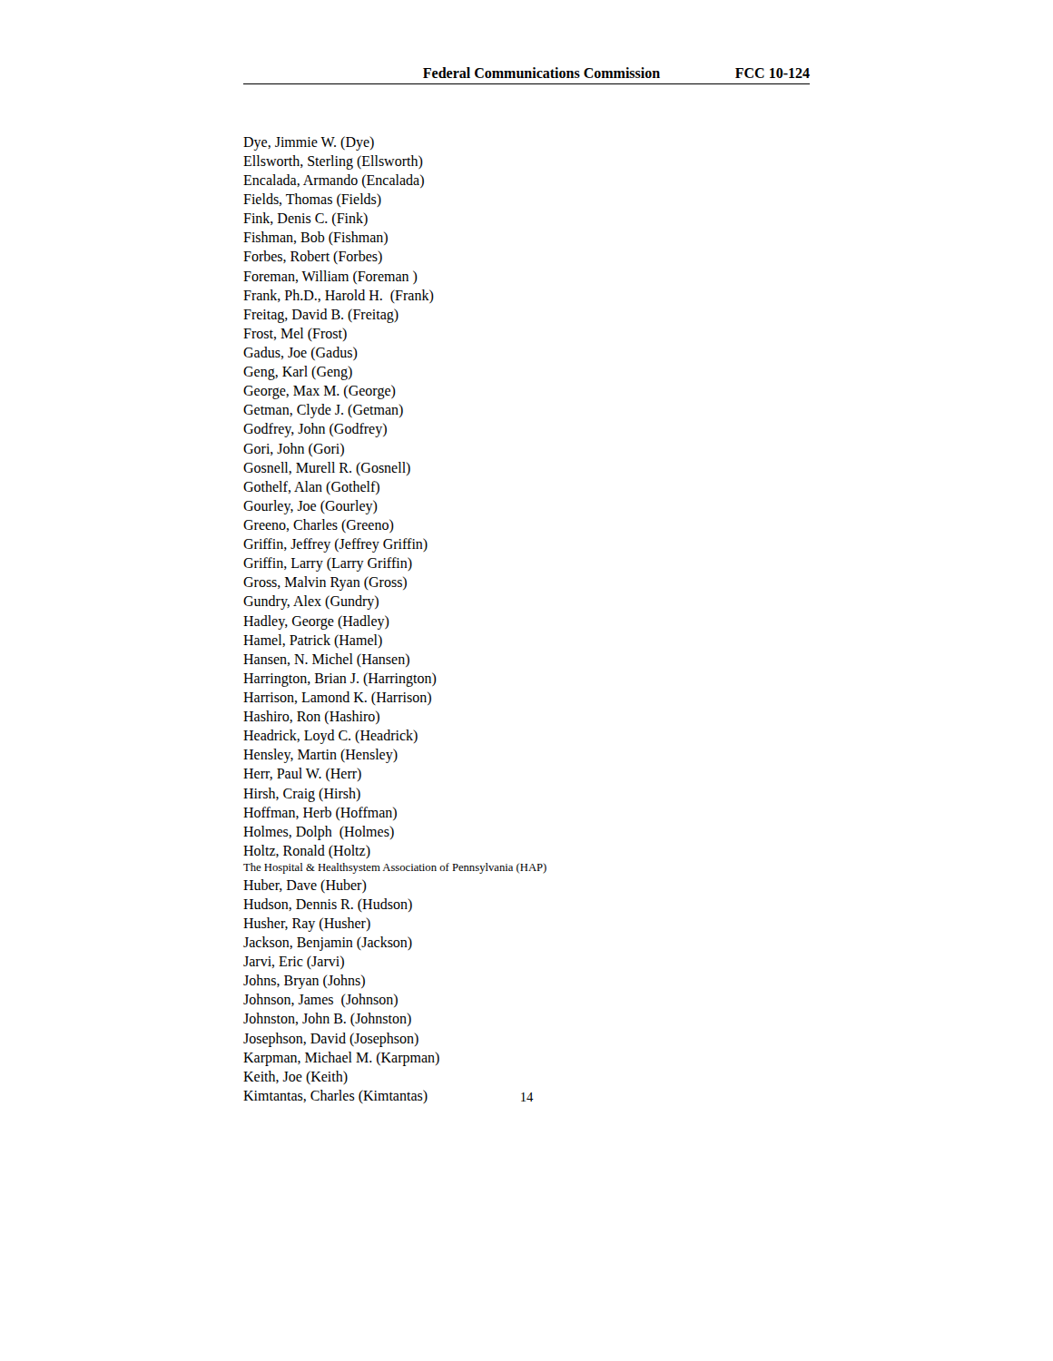Federal Communications Commission
FCC 10-124
Dye, Jimmie W. (Dye)
Ellsworth, Sterling (Ellsworth)
Encalada, Armando (Encalada)
Fields, Thomas (Fields)
Fink, Denis C. (Fink)
Fishman, Bob (Fishman)
Forbes, Robert (Forbes)
Foreman, William (Foreman )
Frank, Ph.D., Harold H. (Frank)
Freitag, David B. (Freitag)
Frost, Mel (Frost)
Gadus, Joe (Gadus)
Geng, Karl (Geng)
George, Max M. (George)
Getman, Clyde J. (Getman)
Godfrey, John (Godfrey)
Gori, John (Gori)
Gosnell, Murell R. (Gosnell)
Gothelf, Alan (Gothelf)
Gourley, Joe (Gourley)
Greeno, Charles (Greeno)
Griffin, Jeffrey (Jeffrey Griffin)
Griffin, Larry (Larry Griffin)
Gross, Malvin Ryan (Gross)
Gundry, Alex (Gundry)
Hadley, George (Hadley)
Hamel, Patrick (Hamel)
Hansen, N. Michel (Hansen)
Harrington, Brian J. (Harrington)
Harrison, Lamond K. (Harrison)
Hashiro, Ron (Hashiro)
Headrick, Loyd C. (Headrick)
Hensley, Martin (Hensley)
Herr, Paul W. (Herr)
Hirsh, Craig (Hirsh)
Hoffman, Herb (Hoffman)
Holmes, Dolph (Holmes)
Holtz, Ronald (Holtz)
The Hospital & Healthsystem Association of Pennsylvania (HAP)
Huber, Dave (Huber)
Hudson, Dennis R. (Hudson)
Husher, Ray (Husher)
Jackson, Benjamin (Jackson)
Jarvi, Eric (Jarvi)
Johns, Bryan (Johns)
Johnson, James (Johnson)
Johnston, John B. (Johnston)
Josephson, David (Josephson)
Karpman, Michael M. (Karpman)
Keith, Joe (Keith)
Kimtantas, Charles (Kimtantas)
14